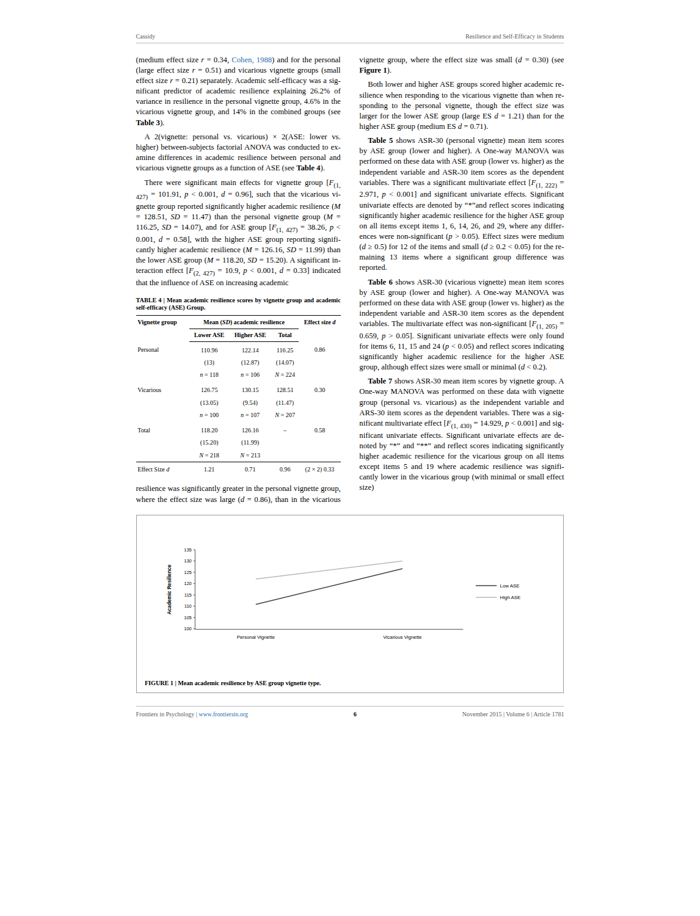Cassidy
Resilience and Self-Efficacy in Students
(medium effect size r = 0.34, Cohen, 1988) and for the personal (large effect size r = 0.51) and vicarious vignette groups (small effect size r = 0.21) separately. Academic self-efficacy was a significant predictor of academic resilience explaining 26.2% of variance in resilience in the personal vignette group, 4.6% in the vicarious vignette group, and 14% in the combined groups (see Table 3).
A 2(vignette: personal vs. vicarious) × 2(ASE: lower vs. higher) between-subjects factorial ANOVA was conducted to examine differences in academic resilience between personal and vicarious vignette groups as a function of ASE (see Table 4).
There were significant main effects for vignette group [F(1, 427) = 101.91, p < 0.001, d = 0.96], such that the vicarious vignette group reported significantly higher academic resilience (M = 128.51, SD = 11.47) than the personal vignette group (M = 116.25, SD = 14.07), and for ASE group [F(1, 427) = 38.26, p < 0.001, d = 0.58], with the higher ASE group reporting significantly higher academic resilience (M = 126.16, SD = 11.99) than the lower ASE group (M = 118.20, SD = 15.20). A significant interaction effect [F(2, 427) = 10.9, p < 0.001, d = 0.33] indicated that the influence of ASE on increasing academic
TABLE 4 | Mean academic resilience scores by vignette group and academic self-efficacy (ASE) Group.
| Vignette group | Mean ( SD ) academic resilience | Effect size d |
| --- | --- | --- |
| Lower ASE | Higher ASE | Total |
| Personal | 110.96 | 122.14 | 116.25 | 0.86 |
| | (13) | (12.87) | (14.07) | |
| | n = 118 | n = 106 | N = 224 | |
| Vicarious | 126.75 | 130.15 | 128.51 | 0.30 |
| | (13.05) | (9.54) | (11.47) | |
| | n = 100 | n = 107 | N = 207 | |
| Total | 118.20 | 126.16 | – | 0.58 |
| | (15.20) | (11.99) | | |
| | N = 218 | N = 213 | | |
| Effect Size d | 1.21 | 0.71 | 0.96 | (2 × 2) 0.33 |
resilience was significantly greater in the personal vignette group, where the effect size was large (d = 0.86), than in the vicarious vignette group, where the effect size was small (d = 0.30) (see Figure 1).
Both lower and higher ASE groups scored higher academic resilience when responding to the vicarious vignette than when responding to the personal vignette, though the effect size was larger for the lower ASE group (large ES d = 1.21) than for the higher ASE group (medium ES d = 0.71).
Table 5 shows ASR-30 (personal vignette) mean item scores by ASE group (lower and higher). A One-way MANOVA was performed on these data with ASE group (lower vs. higher) as the independent variable and ASR-30 item scores as the dependent variables. There was a significant multivariate effect [F(1, 222) = 2.971, p < 0.001] and significant univariate effects. Significant univariate effects are denoted by “*”and reflect scores indicating significantly higher academic resilience for the higher ASE group on all items except items 1, 6, 14, 26, and 29, where any differences were non-significant (p > 0.05). Effect sizes were medium (d ≥ 0.5) for 12 of the items and small (d ≥ 0.2 < 0.05) for the remaining 13 items where a significant group difference was reported.
Table 6 shows ASR-30 (vicarious vignette) mean item scores by ASE group (lower and higher). A One-way MANOVA was performed on these data with ASE group (lower vs. higher) as the independent variable and ASR-30 item scores as the dependent variables. The multivariate effect was non-significant [F(1, 205) = 0.659, p > 0.05]. Significant univariate effects were only found for items 6, 11, 15 and 24 (p < 0.05) and reflect scores indicating significantly higher academic resilience for the higher ASE group, although effect sizes were small or minimal (d < 0.2).
Table 7 shows ASR-30 mean item scores by vignette group. A One-way MANOVA was performed on these data with vignette group (personal vs. vicarious) as the independent variable and ARS-30 item scores as the dependent variables. There was a significant multivariate effect [F(1, 430) = 14.929, p < 0.001] and significant univariate effects. Significant univariate effects are denoted by “*” and “**” and reflect scores indicating significantly higher academic resilience for the vicarious group on all items except items 5 and 19 where academic resilience was significantly lower in the vicarious group (with minimal or small effect size)
135 130 125 120 115 110 105 100 Academic Resilience Personal Vignette Vicarious Vignette Low ASE High ASE
FIGURE 1 | Mean academic resilience by ASE group vignette type.
Frontiers in Psychology | www.frontiersin.org
6
November 2015 | Volume 6 | Article 1781